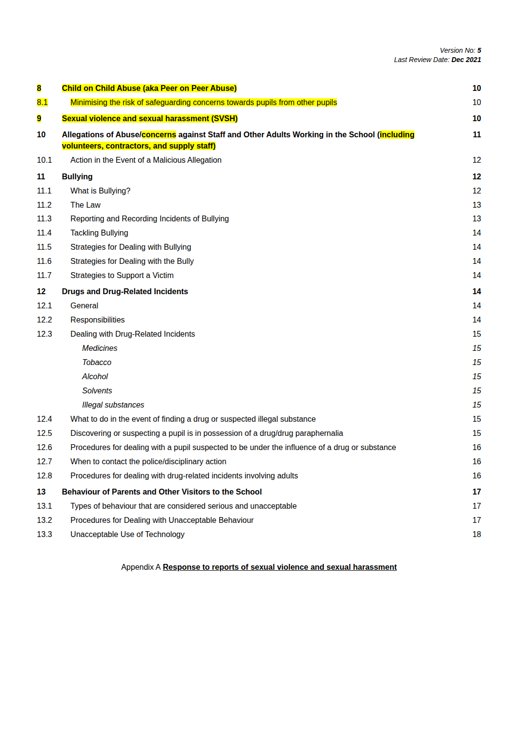Version No: 5
Last Review Date: Dec 2021
| 8 | Child on Child Abuse (aka Peer on Peer Abuse) | 10 |
| 8.1 | Minimising the risk of safeguarding concerns towards pupils from other pupils | 10 |
| 9 | Sexual violence and sexual harassment (SVSH) | 10 |
| 10 | Allegations of Abuse/ concerns against Staff and Other Adults Working in the School ( including volunteers, contractors, and supply staff) | 11 |
| 10.1 | Action in the Event of a Malicious Allegation | 12 |
| 11 | Bullying | 12 |
| 11.1 | What is Bullying? | 12 |
| 11.2 | The Law | 13 |
| 11.3 | Reporting and Recording Incidents of Bullying | 13 |
| 11.4 | Tackling Bullying | 14 |
| 11.5 | Strategies for Dealing with Bullying | 14 |
| 11.6 | Strategies for Dealing with the Bully | 14 |
| 11.7 | Strategies to Support a Victim | 14 |
| 12 | Drugs and Drug-Related Incidents | 14 |
| 12.1 | General | 14 |
| 12.2 | Responsibilities | 14 |
| 12.3 | Dealing with Drug-Related Incidents | 15 |
| | Medicines | 15 |
| | Tobacco | 15 |
| | Alcohol | 15 |
| | Solvents | 15 |
| | Illegal substances | 15 |
| 12.4 | What to do in the event of finding a drug or suspected illegal substance | 15 |
| 12.5 | Discovering or suspecting a pupil is in possession of a drug/drug paraphernalia | 15 |
| 12.6 | Procedures for dealing with a pupil suspected to be under the influence of a drug or substance | 16 |
| 12.7 | When to contact the police/disciplinary action | 16 |
| 12.8 | Procedures for dealing with drug-related incidents involving adults | 16 |
| 13 | Behaviour of Parents and Other Visitors to the School | 17 |
| 13.1 | Types of behaviour that are considered serious and unacceptable | 17 |
| 13.2 | Procedures for Dealing with Unacceptable Behaviour | 17 |
| 13.3 | Unacceptable Use of Technology | 18 |
Appendix A Response to reports of sexual violence and sexual harassment